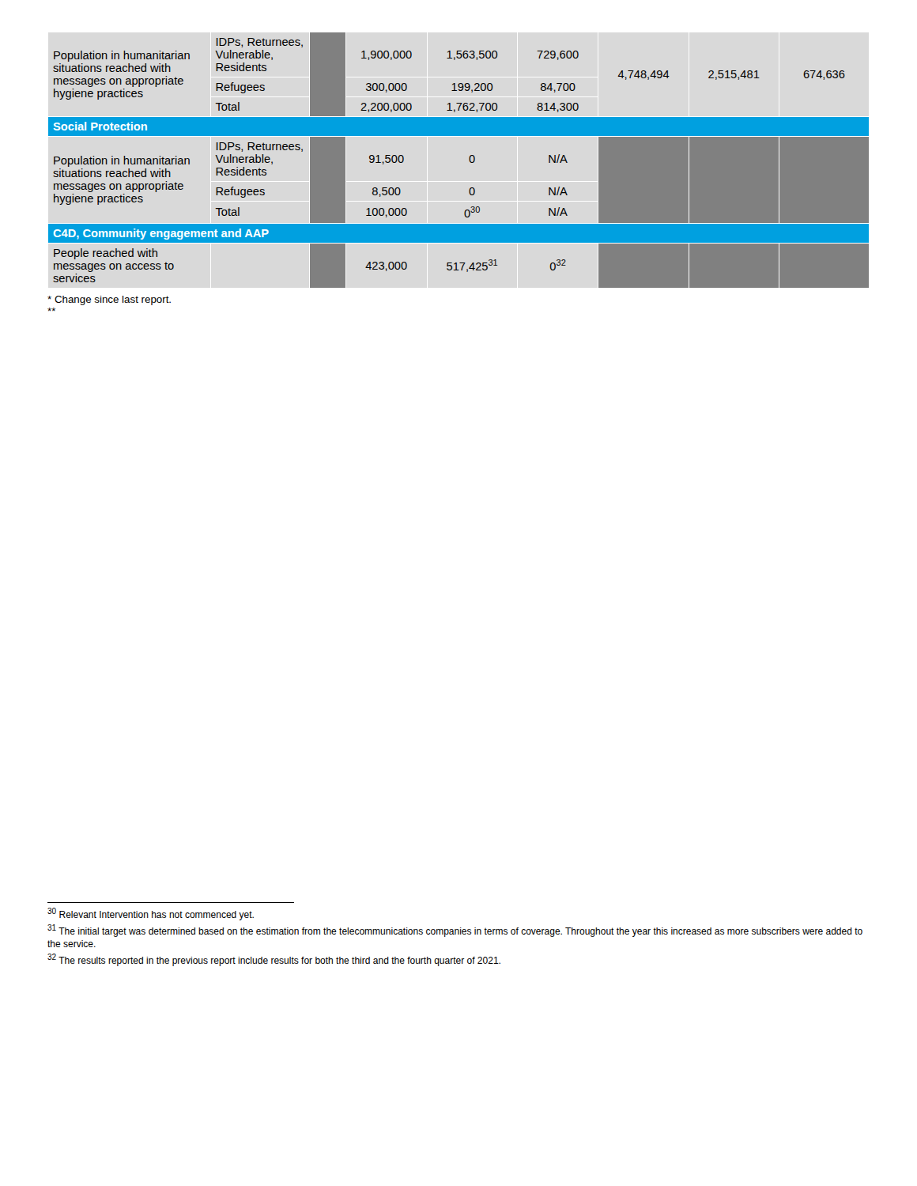| Population in humanitarian situations reached with messages on appropriate hygiene practices | IDPs, Returnees, Vulnerable, Residents | | 1,900,000 | 1,563,500 | 729,600 | 4,748,494 | 2,515,481 | 674,636 |
| Refugees | 300,000 | 199,200 | 84,700 |
| Total | 2,200,000 | 1,762,700 | 814,300 |
| Social Protection |
| Population in humanitarian situations reached with messages on appropriate hygiene practices | IDPs, Returnees, Vulnerable, Residents | | 91,500 | 0 | N/A | | | |
| Refugees | 8,500 | 0 | N/A |
| Total | 100,000 | 0 30 | N/A |
| C4D, Community engagement and AAP |
| People reached with messages on access to services | | | 423,000 | 517,425 31 | 0 32 | | | |
* Change since last report.
**
30 Relevant Intervention has not commenced yet.
31 The initial target was determined based on the estimation from the telecommunications companies in terms of coverage. Throughout the year this increased as more subscribers were added to the service.
32 The results reported in the previous report include results for both the third and the fourth quarter of 2021.